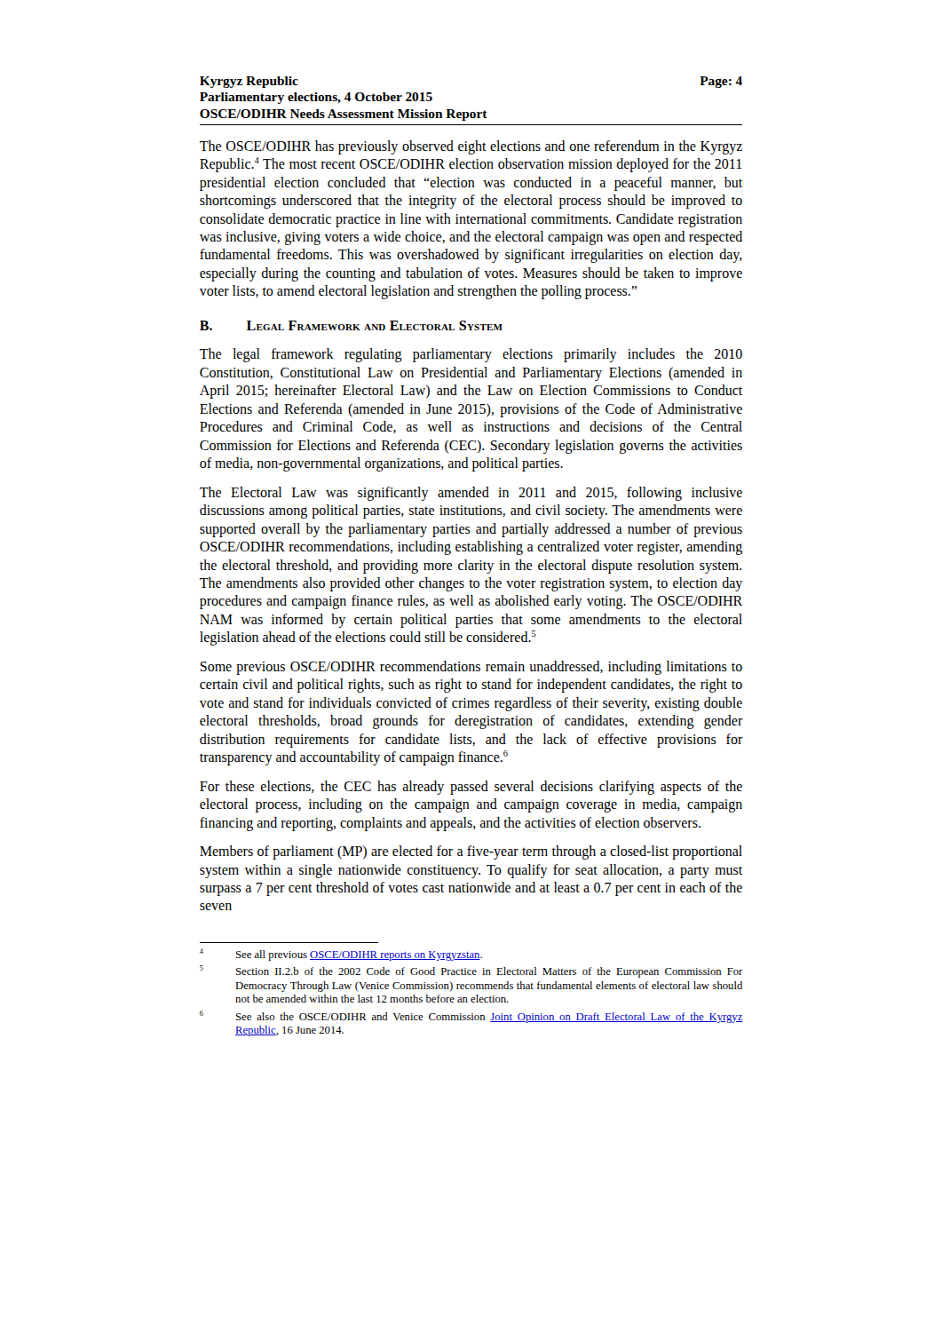Page: 4
Kyrgyz Republic
Parliamentary elections, 4 October 2015
OSCE/ODIHR Needs Assessment Mission Report
The OSCE/ODIHR has previously observed eight elections and one referendum in the Kyrgyz Republic.4 The most recent OSCE/ODIHR election observation mission deployed for the 2011 presidential election concluded that “election was conducted in a peaceful manner, but shortcomings underscored that the integrity of the electoral process should be improved to consolidate democratic practice in line with international commitments. Candidate registration was inclusive, giving voters a wide choice, and the electoral campaign was open and respected fundamental freedoms. This was overshadowed by significant irregularities on election day, especially during the counting and tabulation of votes. Measures should be taken to improve voter lists, to amend electoral legislation and strengthen the polling process.”
B. Legal Framework and Electoral System
The legal framework regulating parliamentary elections primarily includes the 2010 Constitution, Constitutional Law on Presidential and Parliamentary Elections (amended in April 2015; hereinafter Electoral Law) and the Law on Election Commissions to Conduct Elections and Referenda (amended in June 2015), provisions of the Code of Administrative Procedures and Criminal Code, as well as instructions and decisions of the Central Commission for Elections and Referenda (CEC). Secondary legislation governs the activities of media, non-governmental organizations, and political parties.
The Electoral Law was significantly amended in 2011 and 2015, following inclusive discussions among political parties, state institutions, and civil society. The amendments were supported overall by the parliamentary parties and partially addressed a number of previous OSCE/ODIHR recommendations, including establishing a centralized voter register, amending the electoral threshold, and providing more clarity in the electoral dispute resolution system. The amendments also provided other changes to the voter registration system, to election day procedures and campaign finance rules, as well as abolished early voting. The OSCE/ODIHR NAM was informed by certain political parties that some amendments to the electoral legislation ahead of the elections could still be considered.5
Some previous OSCE/ODIHR recommendations remain unaddressed, including limitations to certain civil and political rights, such as right to stand for independent candidates, the right to vote and stand for individuals convicted of crimes regardless of their severity, existing double electoral thresholds, broad grounds for deregistration of candidates, extending gender distribution requirements for candidate lists, and the lack of effective provisions for transparency and accountability of campaign finance.6
For these elections, the CEC has already passed several decisions clarifying aspects of the electoral process, including on the campaign and campaign coverage in media, campaign financing and reporting, complaints and appeals, and the activities of election observers.
Members of parliament (MP) are elected for a five-year term through a closed-list proportional system within a single nationwide constituency. To qualify for seat allocation, a party must surpass a 7 per cent threshold of votes cast nationwide and at least a 0.7 per cent in each of the seven
4
See all previous OSCE/ODIHR reports on Kyrgyzstan.
5
Section II.2.b of the 2002 Code of Good Practice in Electoral Matters of the European Commission For Democracy Through Law (Venice Commission) recommends that fundamental elements of electoral law should not be amended within the last 12 months before an election.
6
See also the OSCE/ODIHR and Venice Commission Joint Opinion on Draft Electoral Law of the Kyrgyz Republic, 16 June 2014.